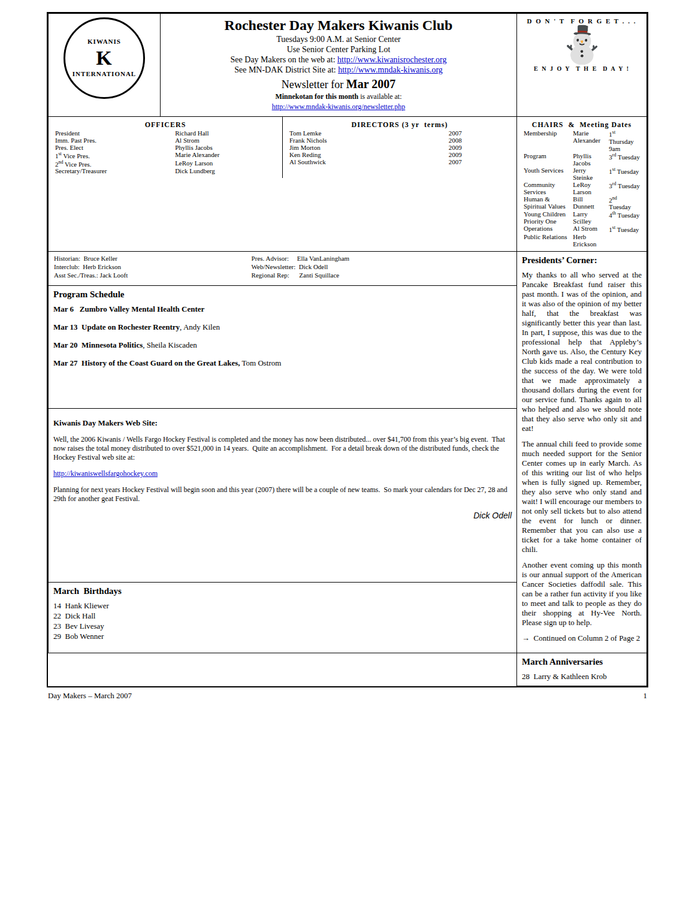| KIWANIS K INTERNATIONAL | Rochester Day Makers Kiwanis Club Tuesdays 9:00 A.M. at Senior Center Use Senior Center Parking Lot See Day Makers on the web at: http://www.kiwanisrochester.org See MN-DAK District Site at: http://www.mndak-kiwanis.org Newsletter for Mar 2007 Minnekotan for this month is available at: http://www.mndak-kiwanis.org/newsletter.php | D O N ' T F O R G E T . . . ⛄ E N J O Y T H E D A Y ! |
| / OFFICERS / President / Richard Hall / / Imm. Past Pres. / Al Strom / / Pres. Elect / Phyllis Jacobs / / 1 st Vice Pres. / Marie Alexander / / 2 nd Vice Pres. / LeRoy Larson / / Secretary/Treasurer / Dick Lundberg / / DIRECTORS (3 yr terms) / Tom Lemke / 2007 / / Frank Nichols / 2008 / / Jim Morton / 2009 / / Ken Reding / 2009 / / Al Southwick / 2007 / / | CHAIRS & Meeting Dates / Membership / Marie Alexander / 1 st Thursday 9am / / Program / Phyllis Jacobs / 3 rd Tuesday / / Youth Services / Jerry Steinke / 1 st Tuesday / / Community Services / LeRoy Larson / 3 rd Tuesday / / Human & Spiritual Values / Bill Dunnett / 2 nd Tuesday / / Young Children Priority One / Larry Scilley / 4 th Tuesday / / Operations / Al Strom / 1 st Tuesday / / Public Relations / Herb Erickson / / |
| / Historian: Bruce Keller / Pres. Advisor: Ella VanLaningham / / Interclub: Herb Erickson / Web/Newsletter: Dick Odell / / Asst Sec./Treas.: Jack Looft / Regional Rep: Zanti Squillace / | Presidents’ Corner: My thanks to all who served at the Pancake Breakfast fund raiser this past month. I was of the opinion, and it was also of the opinion of my better half, that the breakfast was significantly better this year than last. In part, I suppose, this was due to the professional help that Appleby’s North gave us. Also, the Century Key Club kids made a real contribution to the success of the day. We were told that we made approximately a thousand dollars during the event for our service fund. Thanks again to all who helped and also we should note that they also serve who only sit and eat! The annual chili feed to provide some much needed support for the Senior Center comes up in early March. As of this writing our list of who helps when is fully signed up. Remember, they also serve who only stand and wait! I will encourage our members to not only sell tickets but to also attend the event for lunch or dinner. Remember that you can also use a ticket for a take home container of chili. Another event coming up this month is our annual support of the American Cancer Societies daffodil sale. This can be a rather fun activity if you like to meet and talk to people as they do their shopping at Hy-Vee North. Please sign up to help. → Continued on Column 2 of Page 2 |
| Program Schedule Mar 6 Zumbro Valley Mental Health Center Mar 13 Update on Rochester Reentry , Andy Kilen Mar 20 Minnesota Politics , Sheila Kiscaden Mar 27 History of the Coast Guard on the Great Lakes, Tom Ostrom |
| Kiwanis Day Makers Web Site: Well, the 2006 Kiwanis / Wells Fargo Hockey Festival is completed and the money has now been distributed... over $41,700 from this year’s big event. That now raises the total money distributed to over $521,000 in 14 years. Quite an accomplishment. For a detail break down of the distributed funds, check the Hockey Festival web site at: http://kiwaniswellsfargohockey.com Planning for next years Hockey Festival will begin soon and this year (2007) there will be a couple of new teams. So mark your calendars for Dec 27, 28 and 29th for another geat Festival. Dick Odell |
| March Birthdays 14 Hank Kliewer 22 Dick Hall 23 Bev Livesay 29 Bob Wenner |
| | March Anniversaries 28 Larry & Kathleen Krob |
Day Makers – March 2007
1